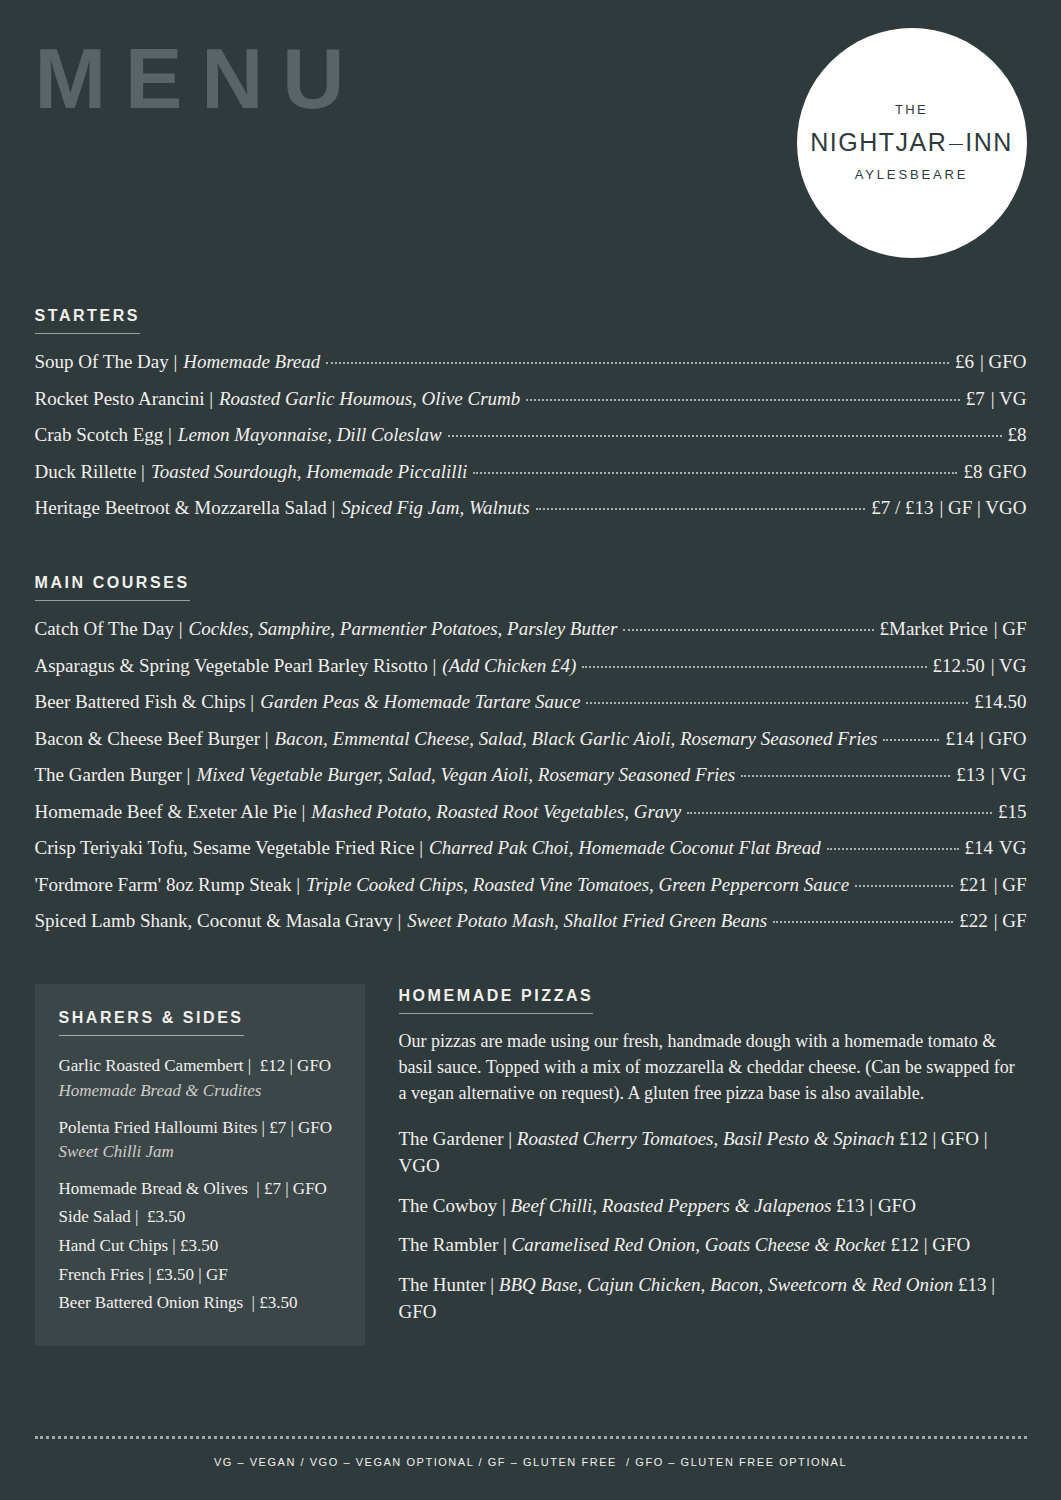MENU
THE NIGHTJAR INN AYLESBEARE
Starters
Soup Of The Day | Homemade Bread £6| GFO
Rocket Pesto Arancini | Roasted Garlic Houmous, Olive Crumb £7| VG
Crab Scotch Egg | Lemon Mayonnaise, Dill Coleslaw £8
Duck Rillette | Toasted Sourdough, Homemade Piccalilli £8 GFO
Heritage Beetroot & Mozzarella Salad | Spiced Fig Jam, Walnuts £7 / £13| GF | VGO
Main Courses
Catch Of The Day | Cockles, Samphire, Parmentier Potatoes, Parsley Butter £Market Price| GF
Asparagus & Spring Vegetable Pearl Barley Risotto | (Add Chicken £4) £12.50| VG
Beer Battered Fish & Chips | Garden Peas & Homemade Tartare Sauce £14.50
Bacon & Cheese Beef Burger | Bacon, Emmental Cheese, Salad, Black Garlic Aioli, Rosemary Seasoned Fries £14| GFO
The Garden Burger | Mixed Vegetable Burger, Salad, Vegan Aioli, Rosemary Seasoned Fries £13| VG
Homemade Beef & Exeter Ale Pie | Mashed Potato, Roasted Root Vegetables, Gravy £15
Crisp Teriyaki Tofu, Sesame Vegetable Fried Rice | Charred Pak Choi, Homemade Coconut Flat Bread £14 VG
'Fordmore Farm' 8oz Rump Steak | Triple Cooked Chips, Roasted Vine Tomatoes, Green Peppercorn Sauce £21| GF
Spiced Lamb Shank, Coconut & Masala Gravy | Sweet Potato Mash, Shallot Fried Green Beans £22| GF
Sharers & Sides
Garlic Roasted Camembert | £12 | GFO Homemade Bread & Crudites
Polenta Fried Halloumi Bites | £7 | GFO Sweet Chilli Jam
Homemade Bread & Olives | £7 | GFO
Side Salad | £3.50
Hand Cut Chips | £3.50
French Fries | £3.50 | GF
Beer Battered Onion Rings | £3.50
Homemade Pizzas
Our pizzas are made using our fresh, handmade dough with a homemade tomato & basil sauce. Topped with a mix of mozzarella & cheddar cheese. (Can be swapped for a vegan alternative on request). A gluten free pizza base is also available.
The Gardener | Roasted Cherry Tomatoes, Basil Pesto & Spinach £12 | GFO | VGO
The Cowboy | Beef Chilli, Roasted Peppers & Jalapenos £13 | GFO
The Rambler | Caramelised Red Onion, Goats Cheese & Rocket £12 | GFO
The Hunter | BBQ Base, Cajun Chicken, Bacon, Sweetcorn & Red Onion £13 | GFO
VG – VEGAN / VGO – VEGAN OPTIONAL / GF – GLUTEN FREE / GFO – GLUTEN FREE OPTIONAL